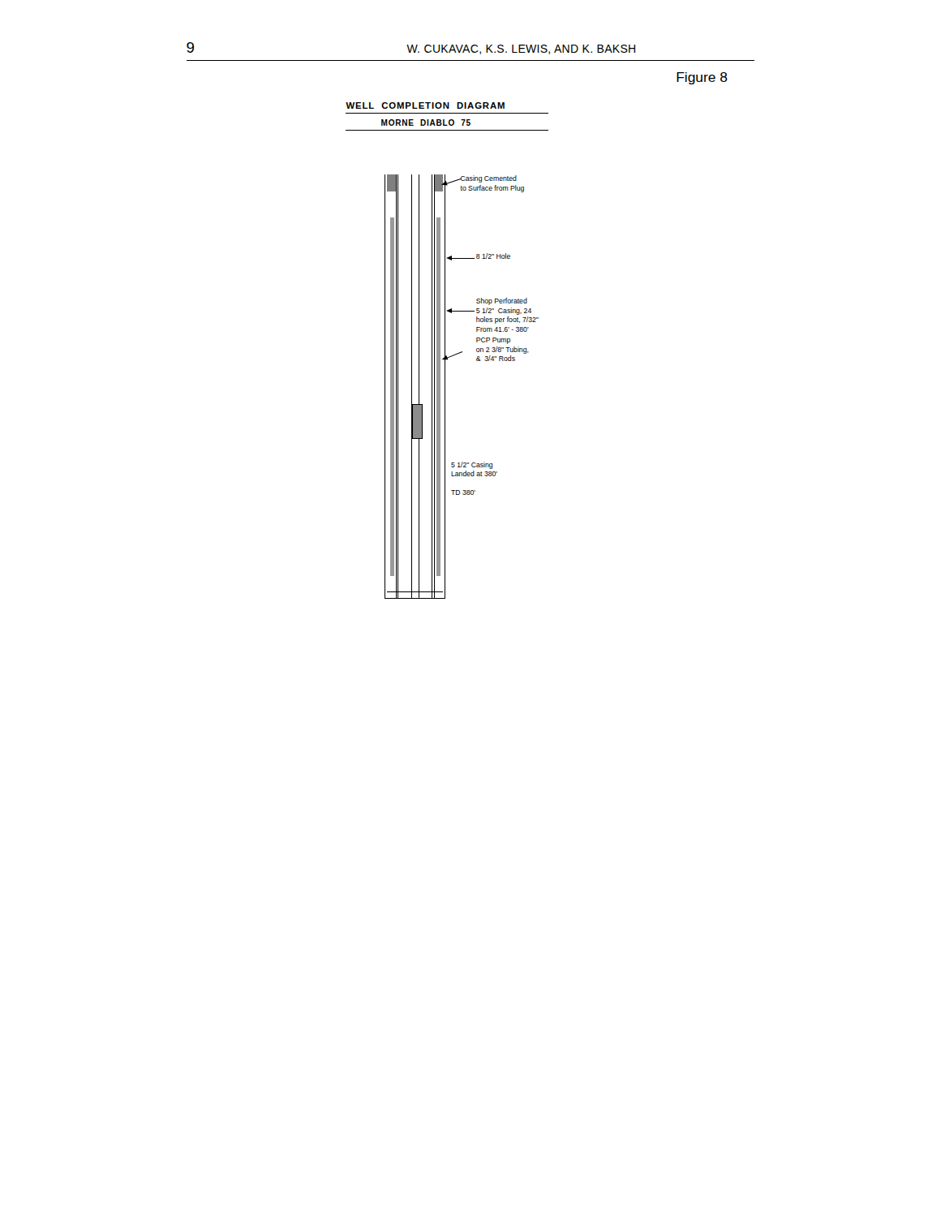9
W. CUKAVAC, K.S. LEWIS, AND K. BAKSH
Figure 8
WELL COMPLETION DIAGRAM
MORNE DIABLO 75
Casing Cemented
to Surface from Plug
8 1/2" Hole
Shop Perforated
5 1/2" Casing, 24
holes per foot, 7/32"
From 41.6' - 380'
PCP Pump
on 2 3/8" Tubing,
& 3/4" Rods
5 1/2" Casing
Landed at 380'
TD 380'